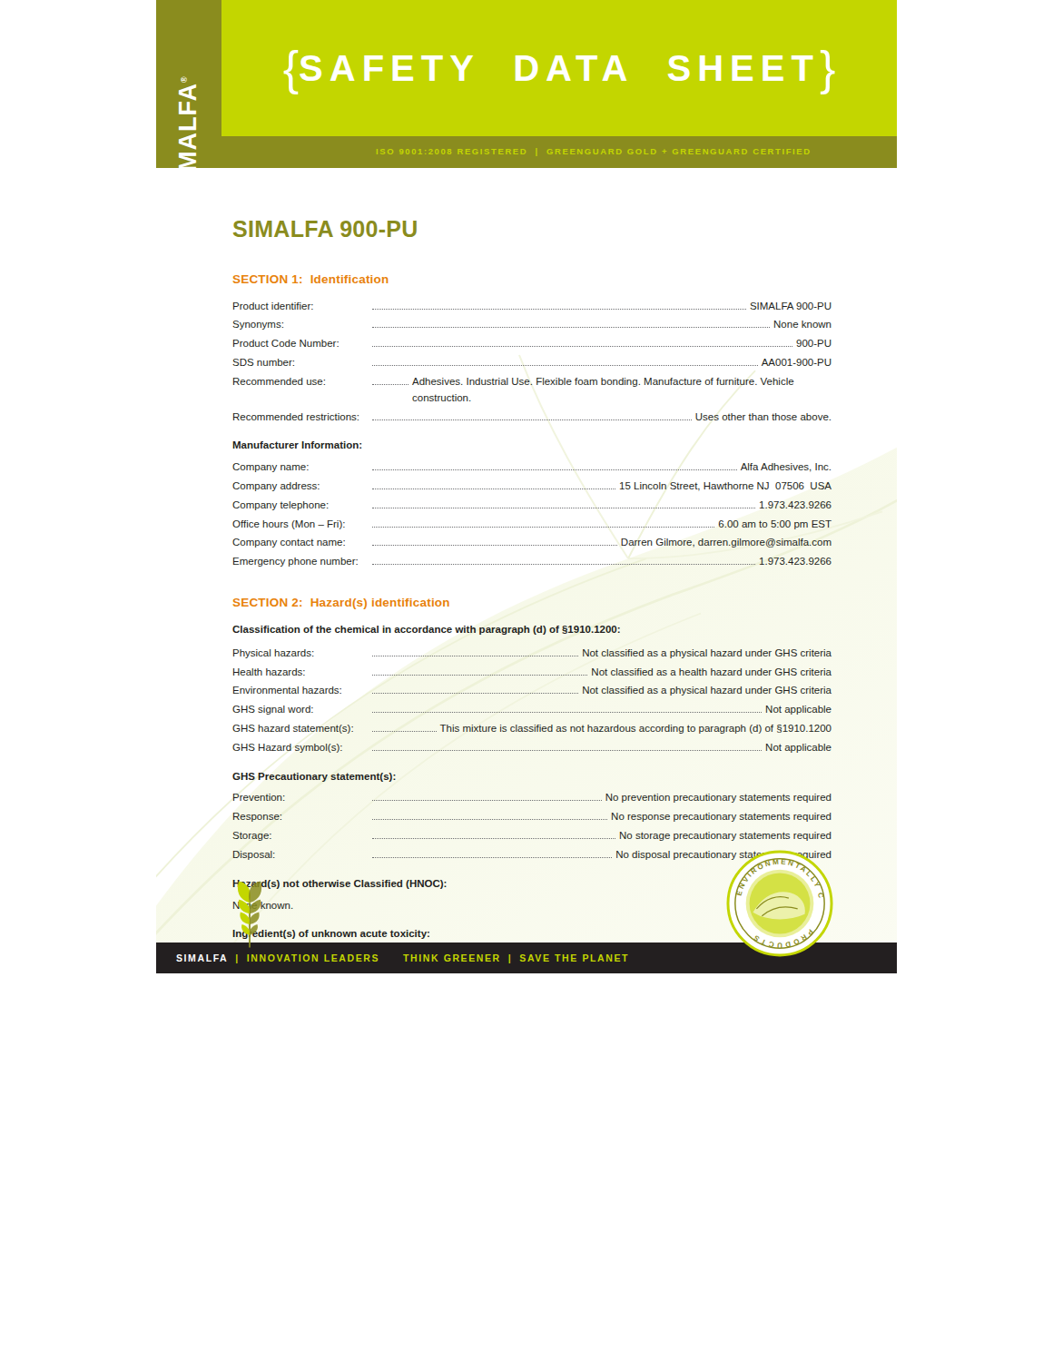SIMALFA®
{SAFETY DATA SHEET}
ISO 9001:2008 REGISTERED | GREENGUARD GOLD + GREENGUARD CERTIFIED
SIMALFA 900-PU
SECTION 1: Identification
Product identifier:
SIMALFA 900-PU
Synonyms:
None known
Product Code Number:
900-PU
SDS number:
AA001-900-PU
Recommended use:
Adhesives. Industrial Use. Flexible foam bonding. Manufacture of furniture. Vehicle construction.
Recommended restrictions:
Uses other than those above.
Manufacturer Information:
Company name:
Alfa Adhesives, Inc.
Company address:
15 Lincoln Street, Hawthorne NJ 07506 USA
Company telephone:
1.973.423.9266
Office hours (Mon – Fri):
6.00 am to 5:00 pm EST
Company contact name:
Darren Gilmore, darren.gilmore@simalfa.com
Emergency phone number:
1.973.423.9266
SECTION 2: Hazard(s) identification
Classification of the chemical in accordance with paragraph (d) of §1910.1200:
Physical hazards:
Not classified as a physical hazard under GHS criteria
Health hazards:
Not classified as a health hazard under GHS criteria
Environmental hazards:
Not classified as a physical hazard under GHS criteria
GHS signal word:
Not applicable
GHS hazard statement(s):
This mixture is classified as not hazardous according to paragraph (d) of §1910.1200
GHS Hazard symbol(s):
Not applicable
GHS Precautionary statement(s):
Prevention:
No prevention precautionary statements required
Response:
No response precautionary statements required
Storage:
No storage precautionary statements required
Disposal:
No disposal precautionary statements required
Hazard(s) not otherwise Classified (HNOC):
None known.
Ingredient(s) of unknown acute toxicity:
Not applicable
ENVIRONMENTALLY CONSCIOUS PRODUCTS
SIMALFA | INNOVATION LEADERS THINK GREENER | SAVE THE PLANET